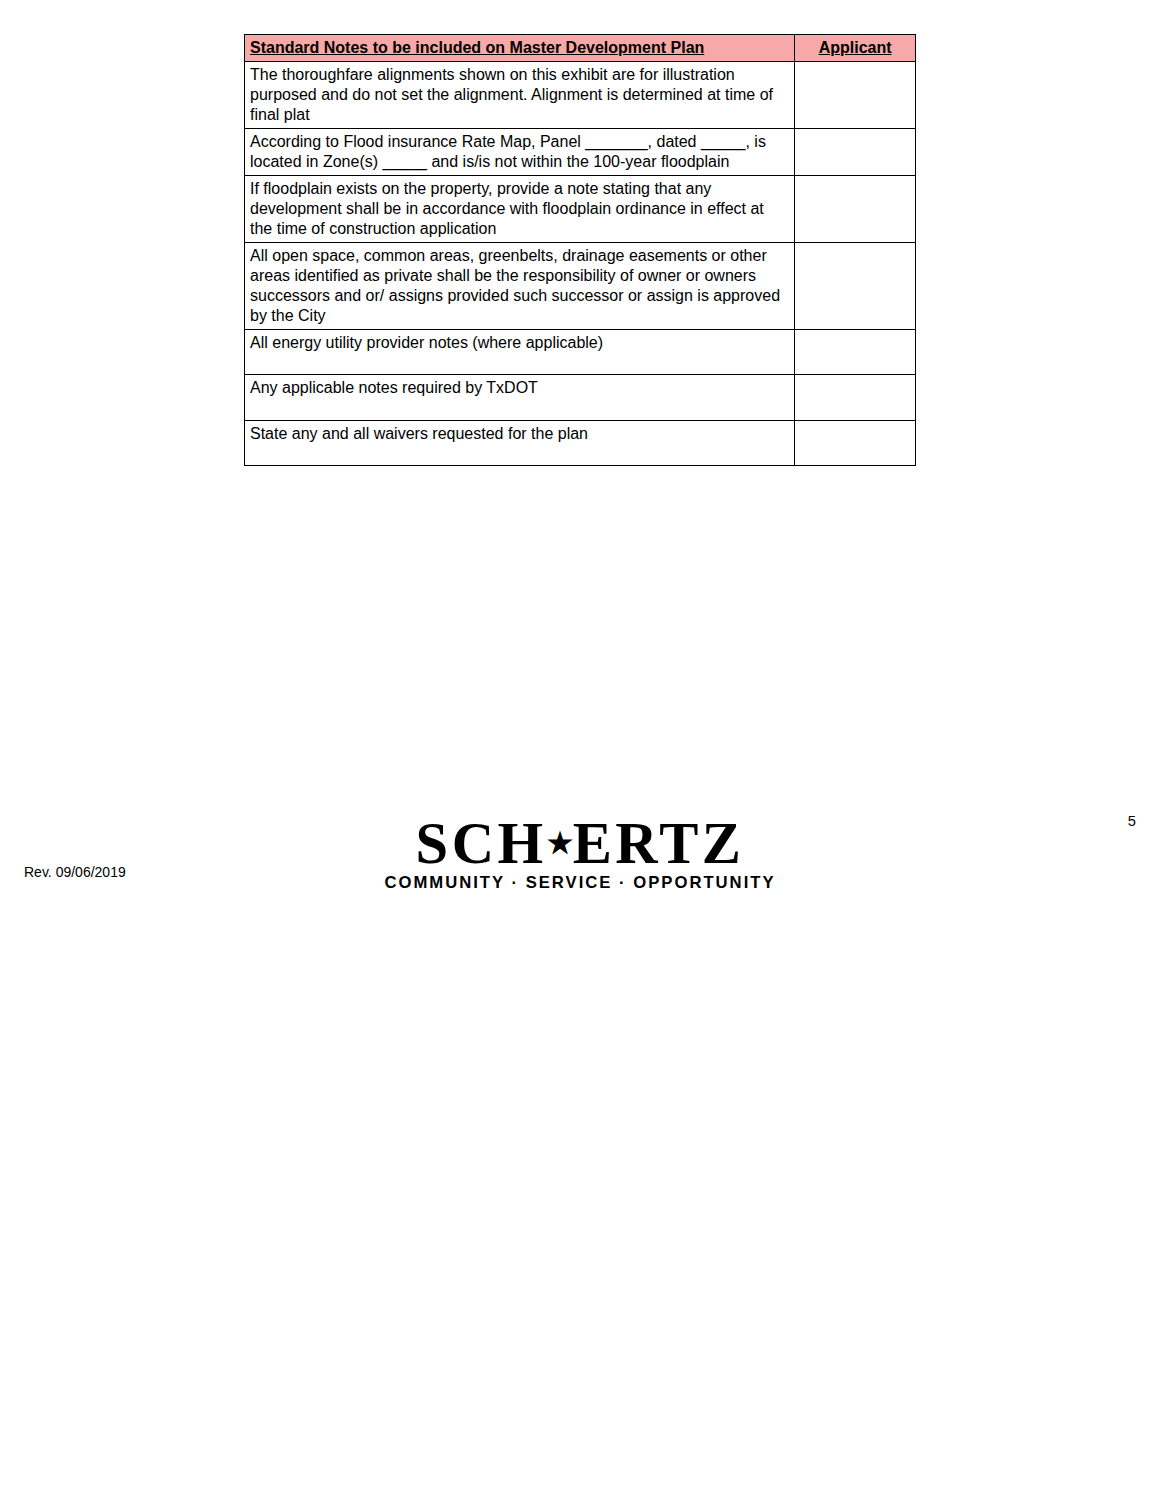| Standard Notes to be included on Master Development Plan | Applicant |
| --- | --- |
| The thoroughfare alignments shown on this exhibit are for illustration purposed and do not set the alignment. Alignment is determined at time of final plat | |
| According to Flood insurance Rate Map, Panel _______, dated _____, is located in Zone(s) _____ and is/is not within the 100-year floodplain | |
| If floodplain exists on the property, provide a note stating that any development shall be in accordance with floodplain ordinance in effect at the time of construction application | |
| All open space, common areas, greenbelts, drainage easements or other areas identified as private shall be the responsibility of owner or owners successors and or/ assigns provided such successor or assign is approved by the City | |
| All energy utility provider notes (where applicable) | |
| Any applicable notes required by TxDOT | |
| State any and all waivers requested for the plan | |
Rev. 09/06/2019
5
SCH★ERTZ
COMMUNITY · SERVICE · OPPORTUNITY